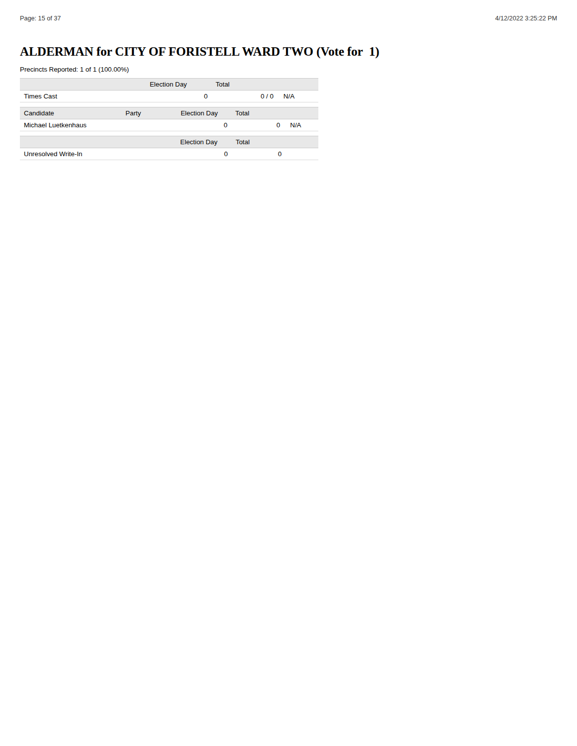Page: 15 of 37 4/12/2022 3:25:22 PM
ALDERMAN for CITY OF FORISTELL WARD TWO (Vote for 1)
Precincts Reported: 1 of 1 (100.00%)
| | Election Day | Total | |
| Times Cast | 0 | 0 / 0 | N/A |
| Candidate | Party | Election Day | Total | |
| Michael Luetkenhaus | | 0 | 0 | N/A |
| | | Election Day | Total | |
| Unresolved Write-In | | 0 | 0 | |